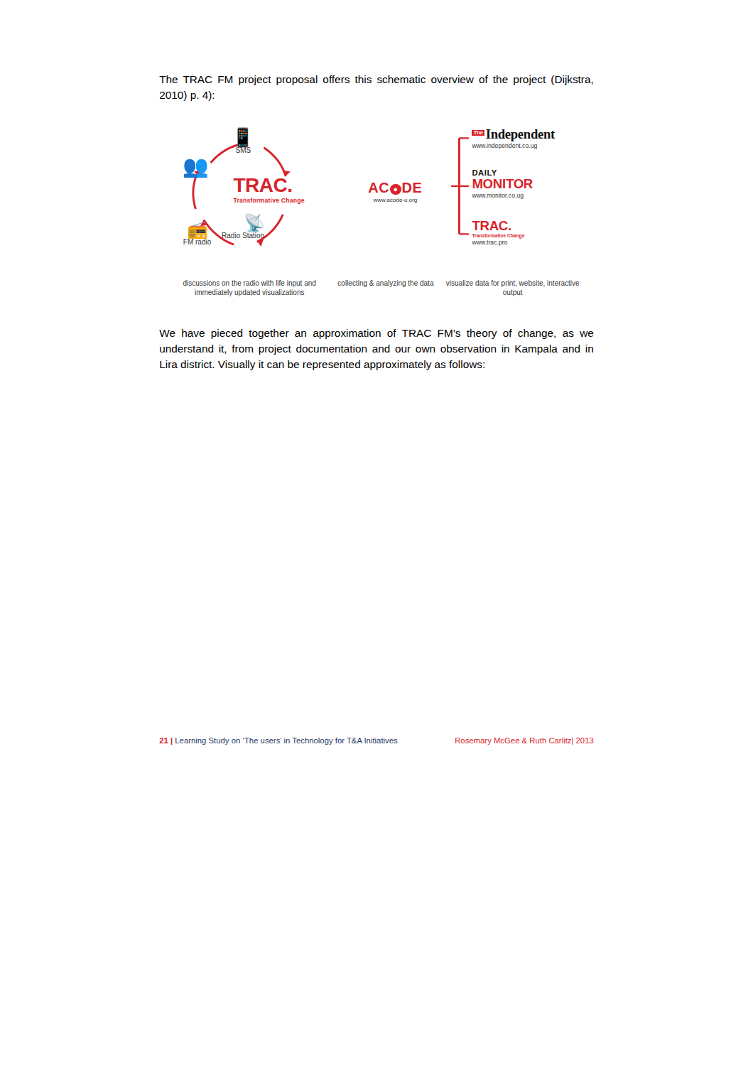The TRAC FM project proposal offers this schematic overview of the project (Dijkstra, 2010) p. 4):
👥
📱 SMS
📻 FM radio
📡 Radio Station
TRAC.
Transformative Change
AC●DE
www.acode-u.org
The Independent
www.independent.co.ug
DAILY
MONITOR
www.monitor.co.ug
TRAC.
Transformative Change
www.trac.pro
discussions on the radio with life input and immediately updated visualizations
collecting & analyzing the data
visualize data for print, website, interactive output
We have pieced together an approximation of TRAC FM’s theory of change, as we understand it, from project documentation and our own observation in Kampala and in Lira district. Visually it can be represented approximately as follows:
21 | Learning Study on ‘The users’ in Technology for T&A Initiatives
Rosemary McGee & Ruth Carlitz| 2013